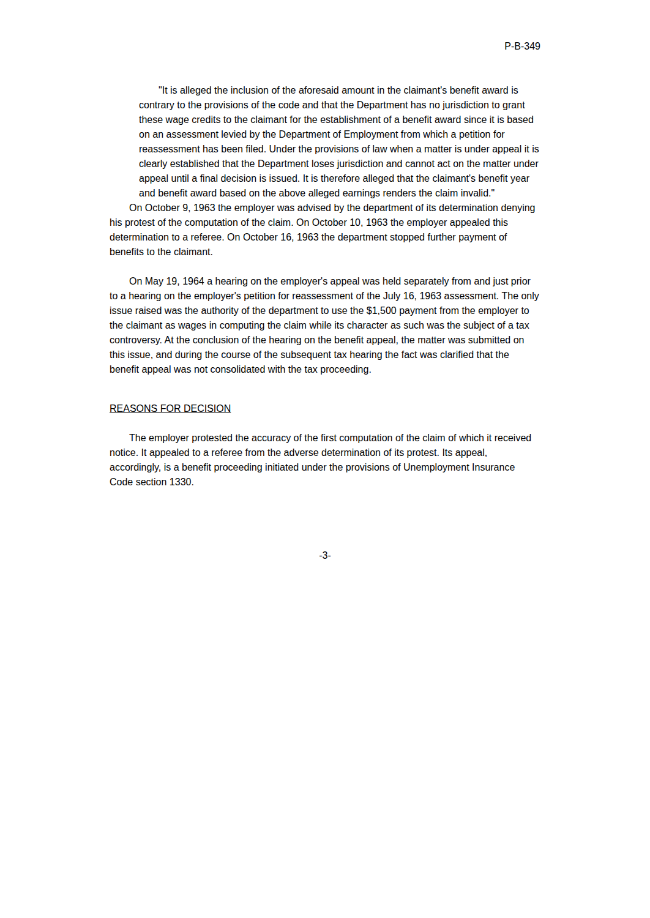P-B-349
"It is alleged the inclusion of the aforesaid amount in the claimant's benefit award is contrary to the provisions of the code and that the Department has no jurisdiction to grant these wage credits to the claimant for the establishment of a benefit award since it is based on an assessment levied by the Department of Employment from which a petition for reassessment has been filed. Under the provisions of law when a matter is under appeal it is clearly established that the Department loses jurisdiction and cannot act on the matter under appeal until a final decision is issued. It is therefore alleged that the claimant's benefit year and benefit award based on the above alleged earnings renders the claim invalid."
On October 9, 1963 the employer was advised by the department of its determination denying his protest of the computation of the claim. On October 10, 1963 the employer appealed this determination to a referee. On October 16, 1963 the department stopped further payment of benefits to the claimant.
On May 19, 1964 a hearing on the employer's appeal was held separately from and just prior to a hearing on the employer's petition for reassessment of the July 16, 1963 assessment. The only issue raised was the authority of the department to use the $1,500 payment from the employer to the claimant as wages in computing the claim while its character as such was the subject of a tax controversy. At the conclusion of the hearing on the benefit appeal, the matter was submitted on this issue, and during the course of the subsequent tax hearing the fact was clarified that the benefit appeal was not consolidated with the tax proceeding.
REASONS FOR DECISION
The employer protested the accuracy of the first computation of the claim of which it received notice. It appealed to a referee from the adverse determination of its protest. Its appeal, accordingly, is a benefit proceeding initiated under the provisions of Unemployment Insurance Code section 1330.
-3-